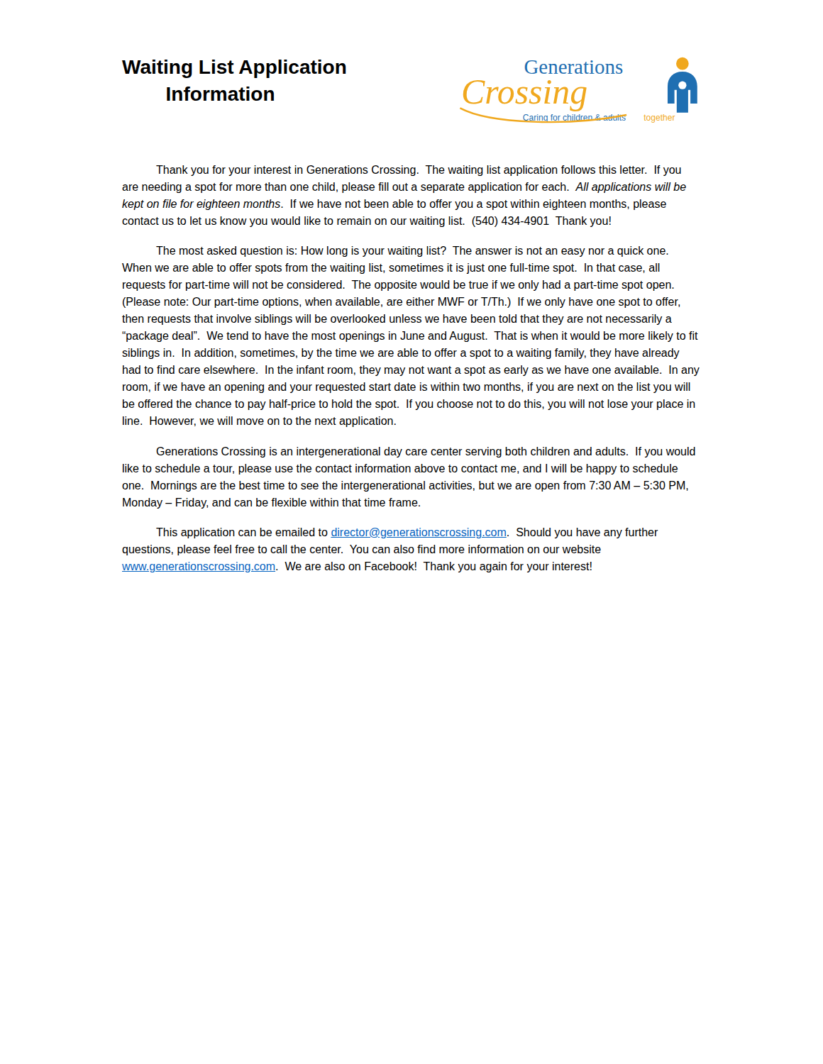Waiting List ApplicationInformation
Generations Crossing Caring for children & adults together
Thank you for your interest in Generations Crossing. The waiting list application follows this letter. If you are needing a spot for more than one child, please fill out a separate application for each. All applications will be kept on file for eighteen months. If we have not been able to offer you a spot within eighteen months, please contact us to let us know you would like to remain on our waiting list. (540) 434-4901 Thank you!
The most asked question is: How long is your waiting list? The answer is not an easy nor a quick one. When we are able to offer spots from the waiting list, sometimes it is just one full-time spot. In that case, all requests for part-time will not be considered. The opposite would be true if we only had a part-time spot open. (Please note: Our part-time options, when available, are either MWF or T/Th.) If we only have one spot to offer, then requests that involve siblings will be overlooked unless we have been told that they are not necessarily a “package deal”. We tend to have the most openings in June and August. That is when it would be more likely to fit siblings in. In addition, sometimes, by the time we are able to offer a spot to a waiting family, they have already had to find care elsewhere. In the infant room, they may not want a spot as early as we have one available. In any room, if we have an opening and your requested start date is within two months, if you are next on the list you will be offered the chance to pay half-price to hold the spot. If you choose not to do this, you will not lose your place in line. However, we will move on to the next application.
Generations Crossing is an intergenerational day care center serving both children and adults. If you would like to schedule a tour, please use the contact information above to contact me, and I will be happy to schedule one. Mornings are the best time to see the intergenerational activities, but we are open from 7:30 AM – 5:30 PM, Monday – Friday, and can be flexible within that time frame.
This application can be emailed to director@generationscrossing.com. Should you have any further questions, please feel free to call the center. You can also find more information on our website www.generationscrossing.com. We are also on Facebook! Thank you again for your interest!